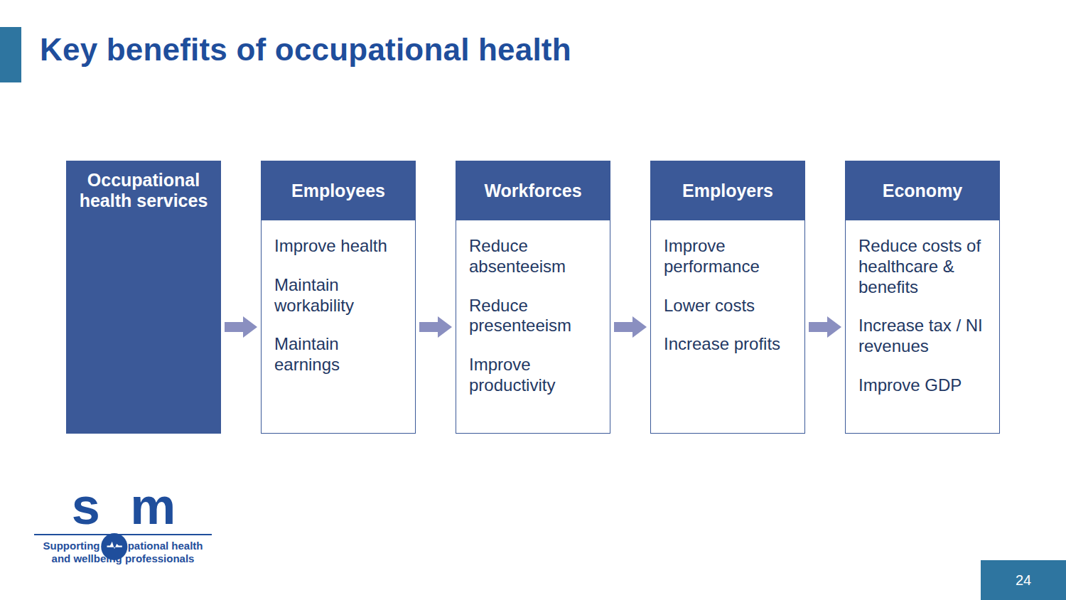Key benefits of occupational health
Occupational
health services
Employees
Improve health
Maintain workability
Maintain earnings
Workforces
Reduce absenteeism
Reduce presenteeism
Improve productivity
Employers
Improve performance
Lower costs
Increase profits
Economy
Reduce costs of healthcare & benefits
Increase tax / NI revenues
Improve GDP
s m
Supporting occupational health
and wellbeing professionals
24